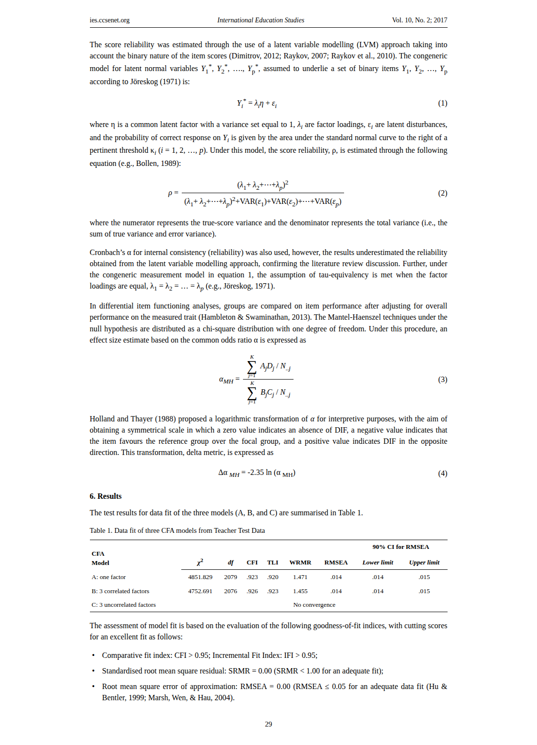ies.ccsenet.org International Education Studies Vol. 10, No. 2; 2017
The score reliability was estimated through the use of a latent variable modelling (LVM) approach taking into account the binary nature of the item scores (Dimitrov, 2012; Raykov, 2007; Raykov et al., 2010). The congeneric model for latent normal variables Y1*, Y2*, …., Yp*, assumed to underlie a set of binary items Y1, Y2, …, Yp according to Jöreskog (1971) is:
Yi* = λiη + εi
(1)
where η is a common latent factor with a variance set equal to 1, λi are factor loadings, εi are latent disturbances, and the probability of correct response on Yi is given by the area under the standard normal curve to the right of a pertinent threshold κi (i = 1, 2, …, p). Under this model, the score reliability, ρ, is estimated through the following equation (e.g., Bollen, 1989):
ρ = (λ1+ λ2+⋯+λp)2 (λ1+ λ2+⋯+λp)2+VAR(ε1)+VAR(ε2)+⋯+VAR(εp)
(2)
where the numerator represents the true-score variance and the denominator represents the total variance (i.e., the sum of true variance and error variance).
Cronbach’s α for internal consistency (reliability) was also used, however, the results underestimated the reliability obtained from the latent variable modelling approach, confirming the literature review discussion. Further, under the congeneric measurement model in equation 1, the assumption of tau-equivalency is met when the factor loadings are equal, λ1 = λ2 = … = λp (e.g., Jöreskog, 1971).
In differential item functioning analyses, groups are compared on item performance after adjusting for overall performance on the measured trait (Hambleton & Swaminathan, 2013). The Mantel-Haenszel techniques under the null hypothesis are distributed as a chi-square distribution with one degree of freedom. Under this procedure, an effect size estimate based on the common odds ratio α is expressed as
αMH = K ∑ j=1 AjDj / N..j K ∑ j=1 BjCj / N..j
(3)
Holland and Thayer (1988) proposed a logarithmic transformation of α for interpretive purposes, with the aim of obtaining a symmetrical scale in which a zero value indicates an absence of DIF, a negative value indicates that the item favours the reference group over the focal group, and a positive value indicates DIF in the opposite direction. This transformation, delta metric, is expressed as
Δα MH = -2.35 ln (α MH)
(4)
6. Results
The test results for data fit of the three models (A, B, and C) are summarised in Table 1.
Table 1. Data fit of three CFA models from Teacher Test Data
| CFA Model | | 90% CI for RMSEA |
| --- | --- | --- |
| χ 2 | df | CFI | TLI | WRMR | RMSEA | Lower limit | Upper limit |
| A: one factor | 4851.829 | 2079 | .923 | .920 | 1.471 | .014 | .014 | .015 |
| B: 3 correlated factors | 4752.691 | 2076 | .926 | .923 | 1.455 | .014 | .014 | .015 |
| C: 3 uncorrelated factors | No convergence |
The assessment of model fit is based on the evaluation of the following goodness-of-fit indices, with cutting scores for an excellent fit as follows:
Comparative fit index: CFI > 0.95; Incremental Fit Index: IFI > 0.95;
Standardised root mean square residual: SRMR = 0.00 (SRMR < 1.00 for an adequate fit);
Root mean square error of approximation: RMSEA = 0.00 (RMSEA ≤ 0.05 for an adequate data fit (Hu & Bentler, 1999; Marsh, Wen, & Hau, 2004).
29